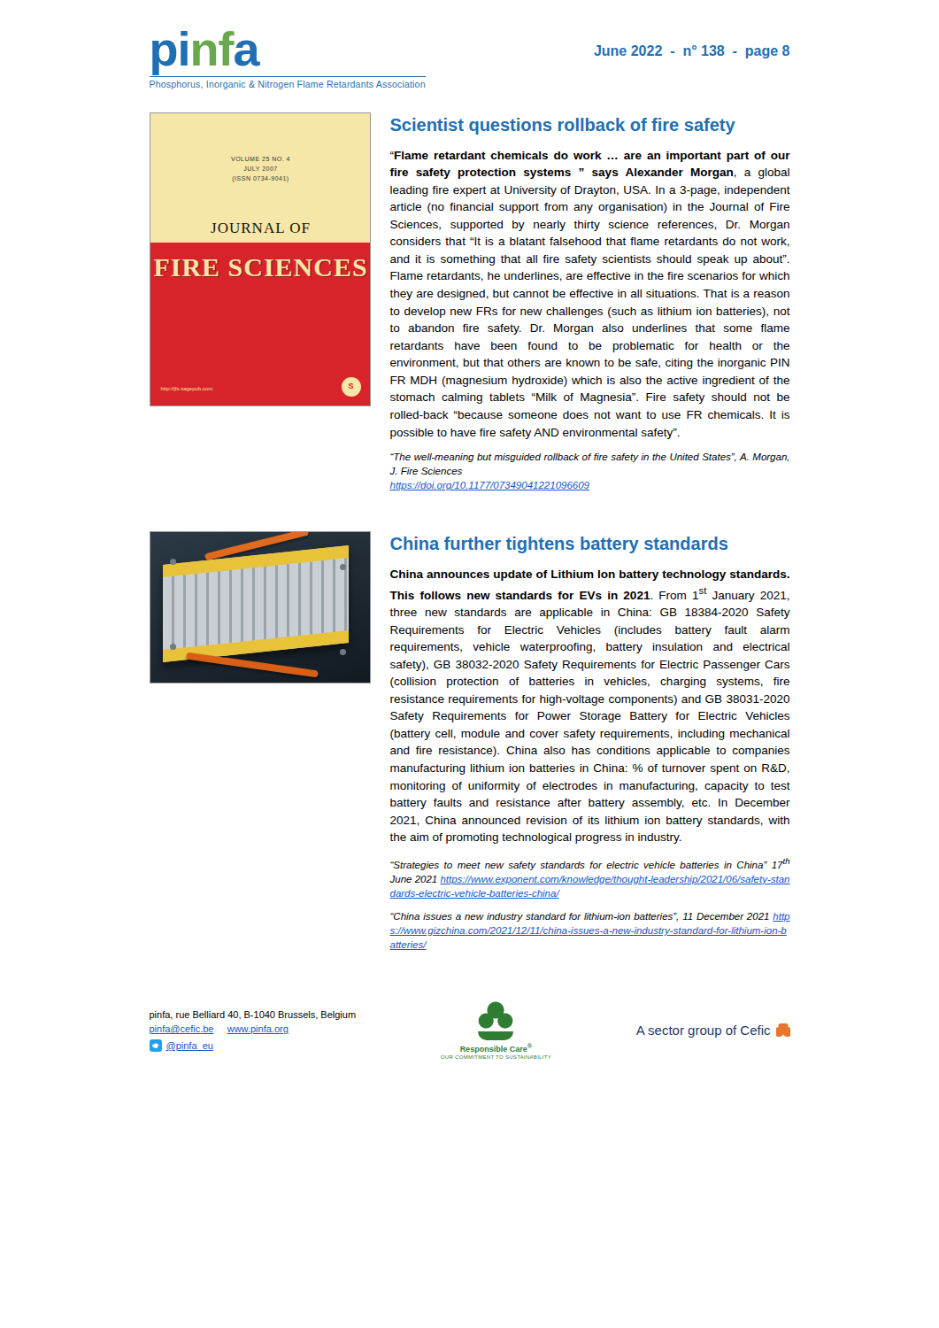pinfa
Phosphorus, Inorganic & Nitrogen Flame Retardants Association
June 2022 - n° 138 - page 8
VOLUME 25 NO. 4
JULY 2007
(ISSN 0734-9041)
JOURNAL OF
FIRE SCIENCES
http://jfs.sagepub.com
S
Scientist questions rollback of fire safety
“Flame retardant chemicals do work … are an important part of our fire safety protection systems ” says Alexander Morgan, a global leading fire expert at University of Drayton, USA. In a 3-page, independent article (no financial support from any organisation) in the Journal of Fire Sciences, supported by nearly thirty science references, Dr. Morgan considers that “It is a blatant falsehood that flame retardants do not work, and it is something that all fire safety scientists should speak up about”. Flame retardants, he underlines, are effective in the fire scenarios for which they are designed, but cannot be effective in all situations. That is a reason to develop new FRs for new challenges (such as lithium ion batteries), not to abandon fire safety. Dr. Morgan also underlines that some flame retardants have been found to be problematic for health or the environment, but that others are known to be safe, citing the inorganic PIN FR MDH (magnesium hydroxide) which is also the active ingredient of the stomach calming tablets “Milk of Magnesia”. Fire safety should not be rolled-back “because someone does not want to use FR chemicals. It is possible to have fire safety AND environmental safety”.
“The well-meaning but misguided rollback of fire safety in the United States”, A. Morgan, J. Fire Sciences
https://doi.org/10.1177/07349041221096609
China further tightens battery standards
China announces update of Lithium Ion battery technology standards. This follows new standards for EVs in 2021. From 1st January 2021, three new standards are applicable in China: GB 18384-2020 Safety Requirements for Electric Vehicles (includes battery fault alarm requirements, vehicle waterproofing, battery insulation and electrical safety), GB 38032-2020 Safety Requirements for Electric Passenger Cars (collision protection of batteries in vehicles, charging systems, fire resistance requirements for high-voltage components) and GB 38031-2020 Safety Requirements for Power Storage Battery for Electric Vehicles (battery cell, module and cover safety requirements, including mechanical and fire resistance). China also has conditions applicable to companies manufacturing lithium ion batteries in China: % of turnover spent on R&D, monitoring of uniformity of electrodes in manufacturing, capacity to test battery faults and resistance after battery assembly, etc. In December 2021, China announced revision of its lithium ion battery standards, with the aim of promoting technological progress in industry.
“Strategies to meet new safety standards for electric vehicle batteries in China” 17th June 2021 https://www.exponent.com/knowledge/thought-leadership/2021/06/safety-standards-electric-vehicle-batteries-china/
“China issues a new industry standard for lithium-ion batteries”, 11 December 2021 https://www.gizchina.com/2021/12/11/china-issues-a-new-industry-standard-for-lithium-ion-batteries/
pinfa, rue Belliard 40, B-1040 Brussels, Belgium
pinfa@cefic.be www.pinfa.org
@pinfa_eu
Responsible Care®
OUR COMMITMENT TO SUSTAINABILITY
A sector group of Cefic